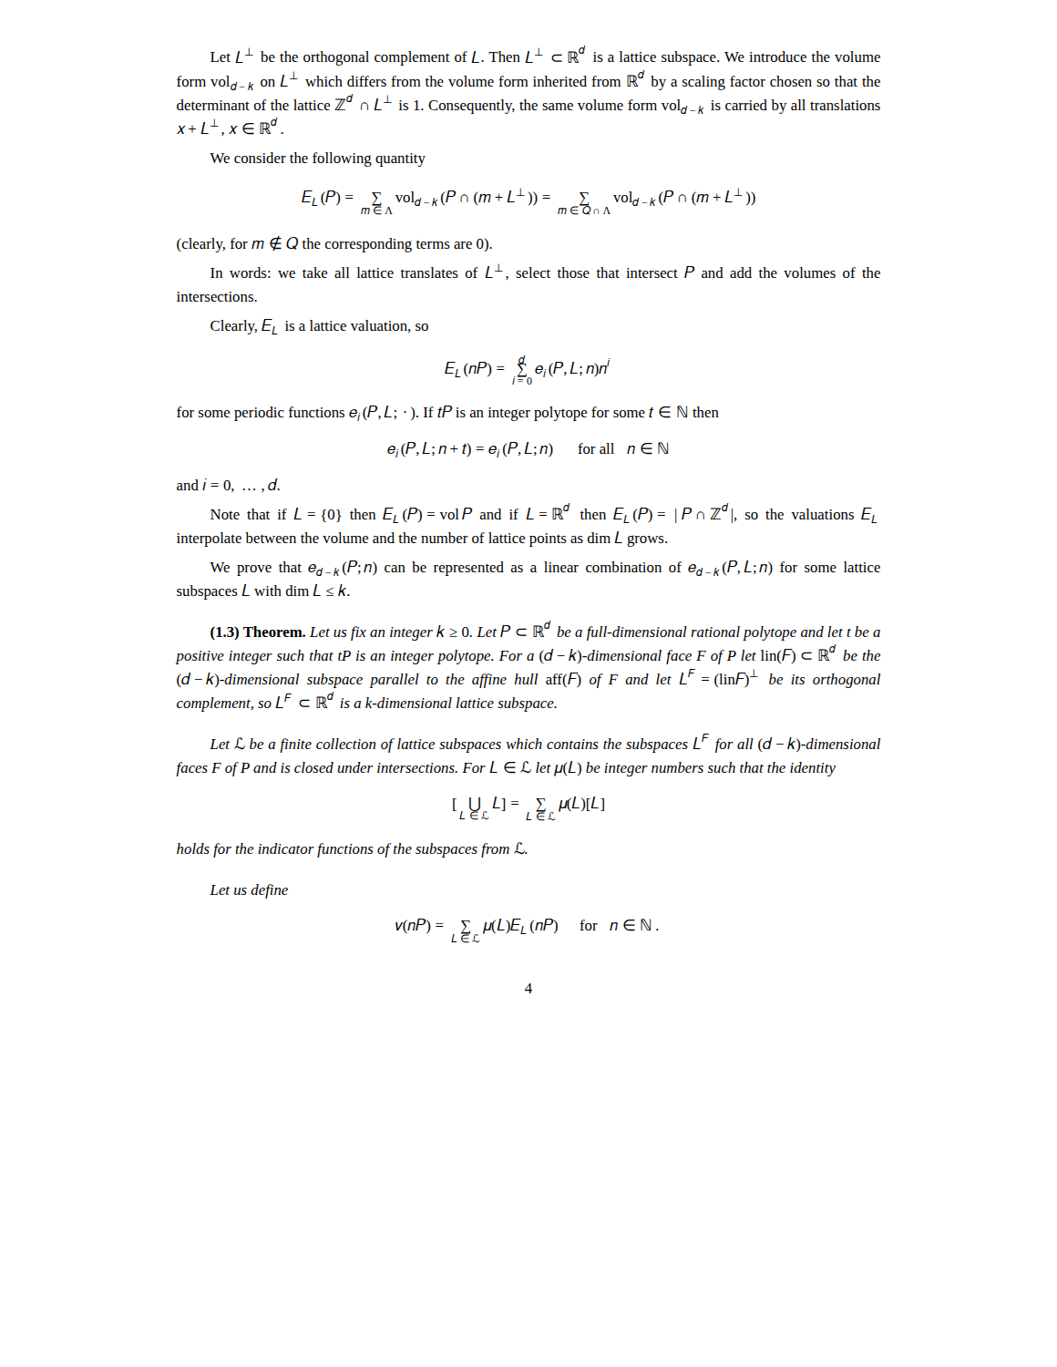Let L⊥ be the orthogonal complement of L. Then L⊥⊂ℝd is a lattice subspace. We introduce the volume form vold−k on L⊥ which differs from the volume form inherited from ℝd by a scaling factor chosen so that the determinant of the lattice ℤd∩L⊥ is 1. Consequently, the same volume form vold−k is carried by all translations x+L⊥, x∈ℝd.
We consider the following quantity
EL (P) = ∑ m∈Λ vold−k ( P∩ (m+L⊥) ) = ∑ m∈Q∩Λ vold−k ( P∩ (m+L⊥) )
(clearly, for m∉Q the corresponding terms are 0).
In words: we take all lattice translates of L⊥, select those that intersect P and add the volumes of the intersections.
Clearly, EL is a lattice valuation, so
EL (nP) = ∑ i=0 d ei (P,L;n) ni
for some periodic functions ei(P,L;·). If tP is an integer polytope for some t∈ℕ then
ei (P,L;n+t) = ei (P,L;n) for all n∈ℕ
and i=0,…,d.
Note that if L={0} then EL(P)=volP and if L=ℝd then EL(P)=|P∩ℤd|, so the valuations EL interpolate between the volume and the number of lattice points as dimL grows.
We prove that ed−k(P;n) can be represented as a linear combination of ed−k(P,L;n) for some lattice subspaces L with dimL≤k.
(1.3) Theorem. Let us fix an integer k≥0. Let P⊂ℝd be a full-dimensional rational polytope and let t be a positive integer such that tP is an integer polytope. For a (d−k)-dimensional face F of P let lin(F)⊂ℝd be the (d−k)-dimensional subspace parallel to the affine hull aff(F) of F and let LF=(linF)⊥ be its orthogonal complement, so LF⊂ℝd is a k-dimensional lattice subspace.
Let ℒ be a finite collection of lattice subspaces which contains the subspaces LF for all (d−k)-dimensional faces F of P and is closed under intersections. For L∈ℒ let μ(L) be integer numbers such that the identity
[ ⋃ L∈ℒ L ] = ∑ L∈ℒ μ(L) [L]
holds for the indicator functions of the subspaces from ℒ.
Let us define
ν(nP) = ∑ L∈ℒ μ(L) EL (nP) for n∈ℕ.
4